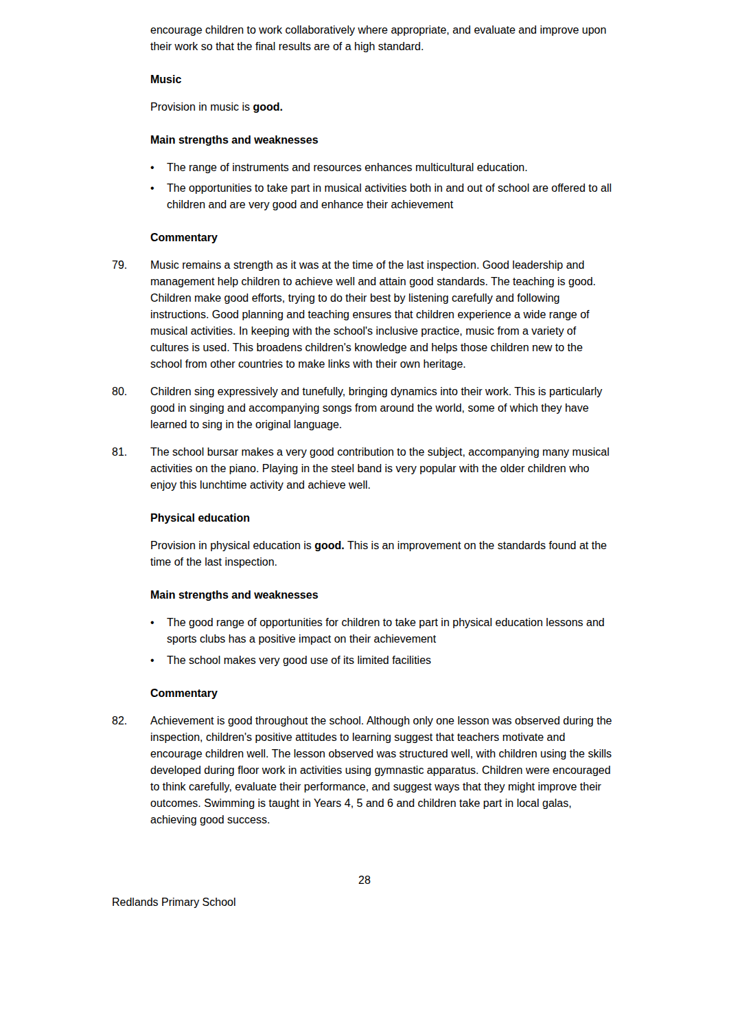encourage children to work collaboratively where appropriate, and evaluate and improve upon their work so that the final results are of a high standard.
Music
Provision in music is good.
Main strengths and weaknesses
•The range of instruments and resources enhances multicultural education.
•The opportunities to take part in musical activities both in and out of school are offered to all children and are very good and enhance their achievement
Commentary
79.
Music remains a strength as it was at the time of the last inspection. Good leadership and management help children to achieve well and attain good standards. The teaching is good. Children make good efforts, trying to do their best by listening carefully and following instructions. Good planning and teaching ensures that children experience a wide range of musical activities. In keeping with the school's inclusive practice, music from a variety of cultures is used. This broadens children's knowledge and helps those children new to the school from other countries to make links with their own heritage.
80.
Children sing expressively and tunefully, bringing dynamics into their work. This is particularly good in singing and accompanying songs from around the world, some of which they have learned to sing in the original language.
81.
The school bursar makes a very good contribution to the subject, accompanying many musical activities on the piano. Playing in the steel band is very popular with the older children who enjoy this lunchtime activity and achieve well.
Physical education
Provision in physical education is good. This is an improvement on the standards found at the time of the last inspection.
Main strengths and weaknesses
•The good range of opportunities for children to take part in physical education lessons and sports clubs has a positive impact on their achievement
•The school makes very good use of its limited facilities
Commentary
82.
Achievement is good throughout the school. Although only one lesson was observed during the inspection, children's positive attitudes to learning suggest that teachers motivate and encourage children well. The lesson observed was structured well, with children using the skills developed during floor work in activities using gymnastic apparatus. Children were encouraged to think carefully, evaluate their performance, and suggest ways that they might improve their outcomes. Swimming is taught in Years 4, 5 and 6 and children take part in local galas, achieving good success.
28
Redlands Primary School